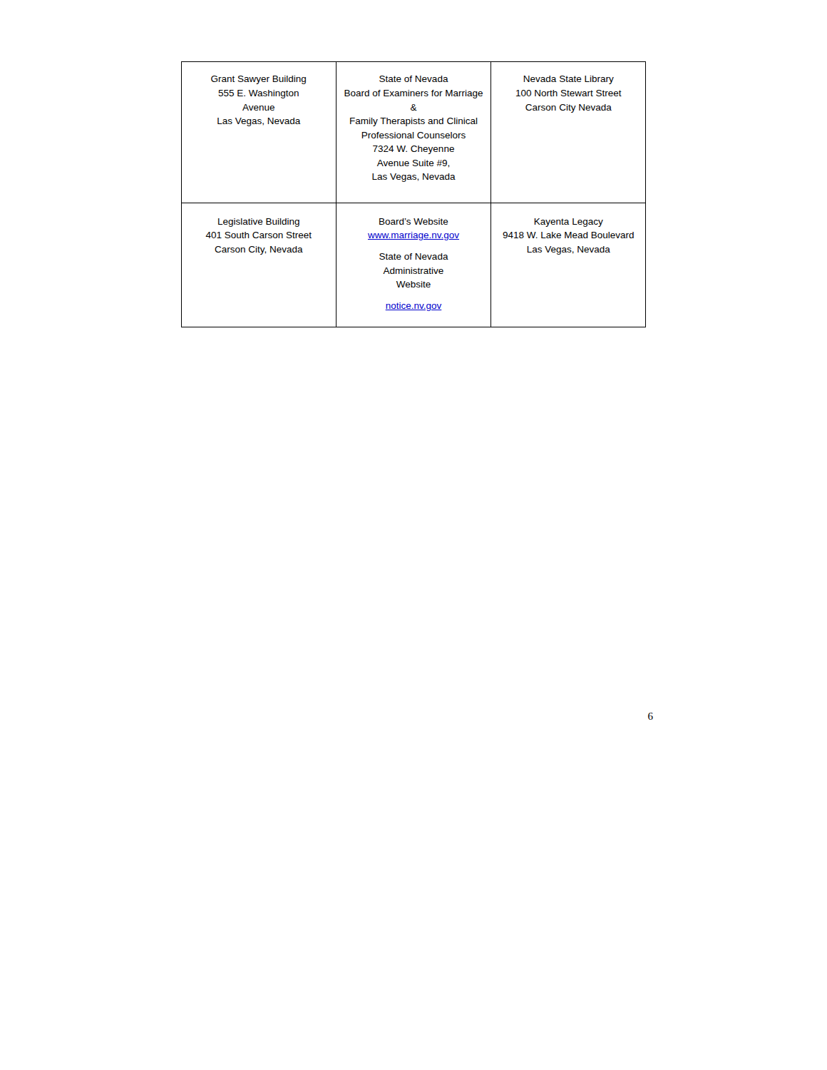| Grant Sawyer Building 555 E. Washington Avenue Las Vegas, Nevada | State of Nevada Board of Examiners for Marriage & Family Therapists and Clinical Professional Counselors 7324 W. Cheyenne Avenue Suite #9, Las Vegas, Nevada | Nevada State Library 100 North Stewart Street Carson City Nevada |
| Legislative Building 401 South Carson Street Carson City, Nevada | Board’s Website www.marriage.nv.gov State of Nevada Administrative Website notice.nv.gov | Kayenta Legacy 9418 W. Lake Mead Boulevard Las Vegas, Nevada |
6